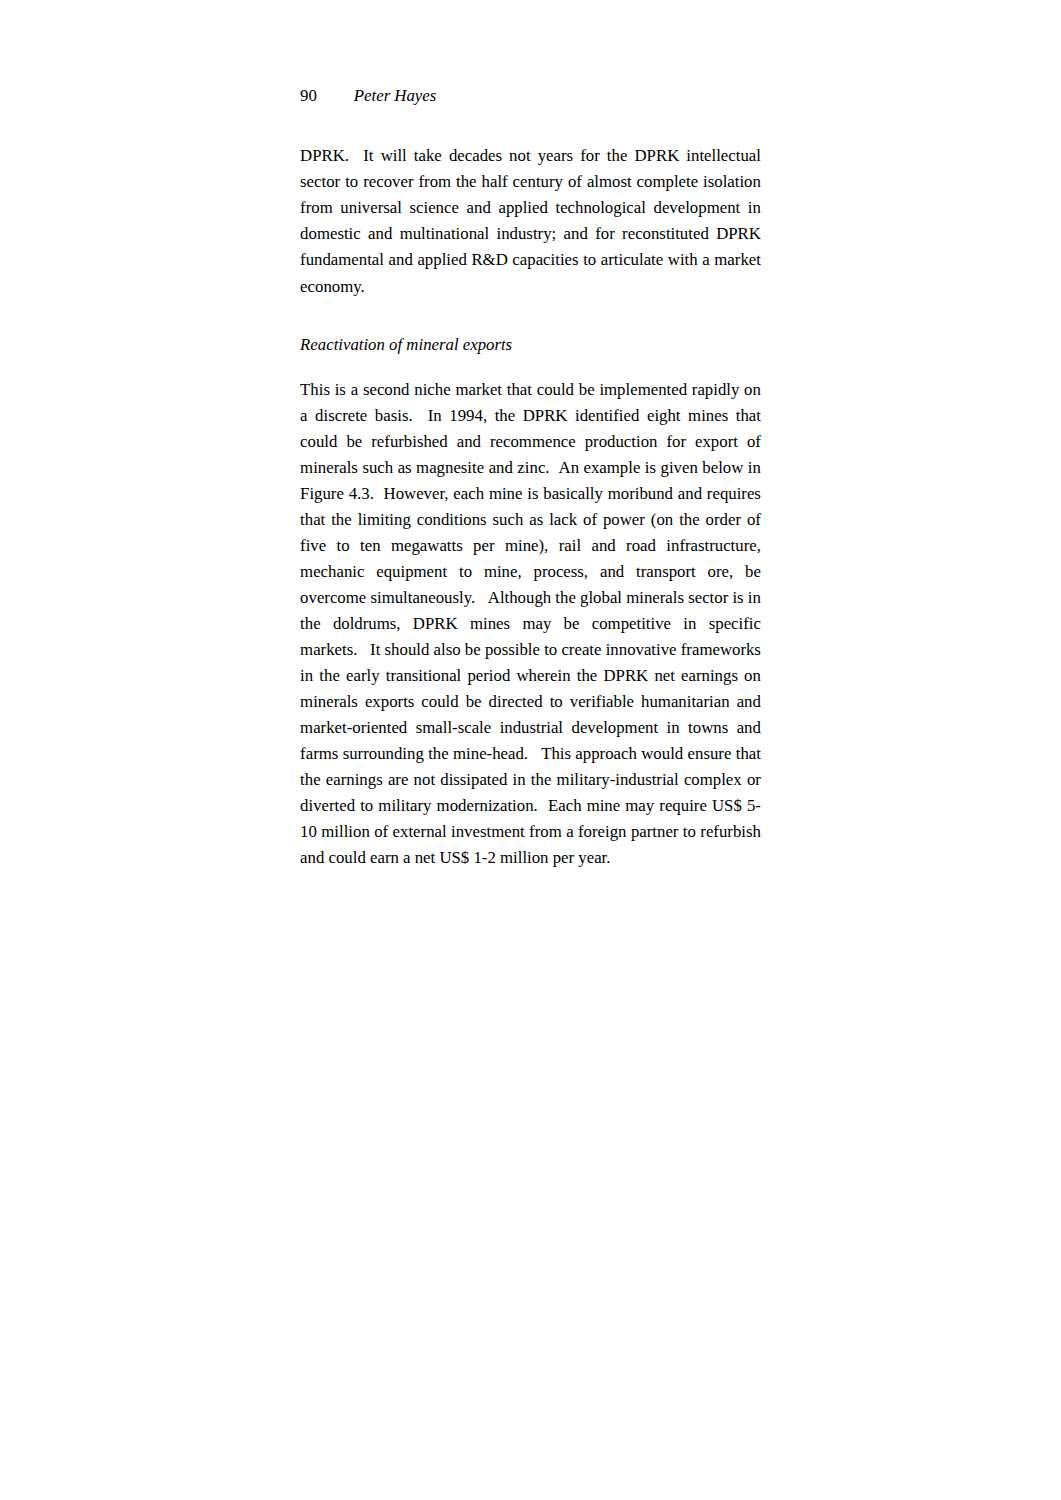90 Peter Hayes
DPRK. It will take decades not years for the DPRK intellectual sector to recover from the half century of almost complete isolation from universal science and applied technological development in domestic and multinational industry; and for reconstituted DPRK fundamental and applied R&D capacities to articulate with a market economy.
Reactivation of mineral exports
This is a second niche market that could be implemented rapidly on a discrete basis. In 1994, the DPRK identified eight mines that could be refurbished and recommence production for export of minerals such as magnesite and zinc. An example is given below in Figure 4.3. However, each mine is basically moribund and requires that the limiting conditions such as lack of power (on the order of five to ten megawatts per mine), rail and road infrastructure, mechanic equipment to mine, process, and transport ore, be overcome simultaneously. Although the global minerals sector is in the doldrums, DPRK mines may be competitive in specific markets. It should also be possible to create innovative frameworks in the early transitional period wherein the DPRK net earnings on minerals exports could be directed to verifiable humanitarian and market-oriented small-scale industrial development in towns and farms surrounding the mine-head. This approach would ensure that the earnings are not dissipated in the military-industrial complex or diverted to military modernization. Each mine may require US$ 5-10 million of external investment from a foreign partner to refurbish and could earn a net US$ 1-2 million per year.